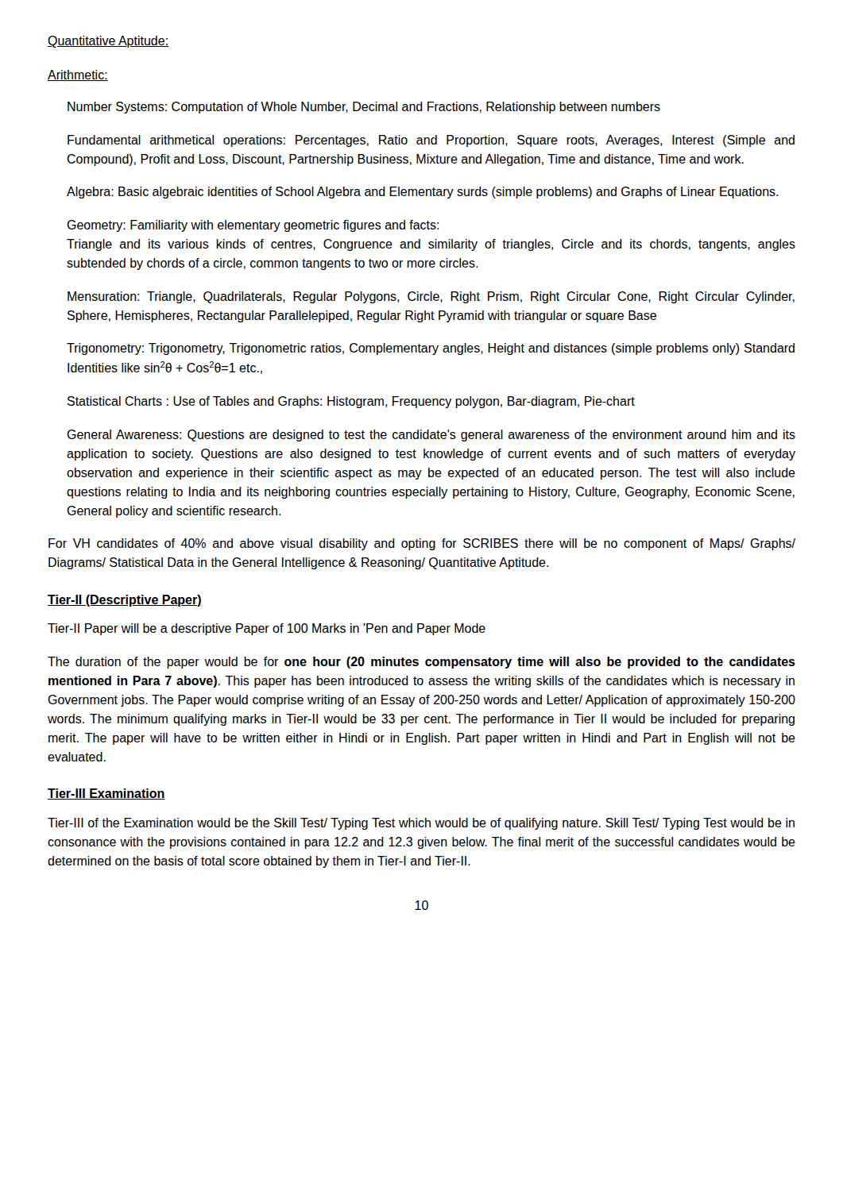Quantitative Aptitude:
Arithmetic:
Number Systems: Computation of Whole Number, Decimal and Fractions, Relationship between numbers
Fundamental arithmetical operations: Percentages, Ratio and Proportion, Square roots, Averages, Interest (Simple and Compound), Profit and Loss, Discount, Partnership Business, Mixture and Allegation, Time and distance, Time and work.
Algebra: Basic algebraic identities of School Algebra and Elementary surds (simple problems) and Graphs of Linear Equations.
Geometry: Familiarity with elementary geometric figures and facts:
Triangle and its various kinds of centres, Congruence and similarity of triangles, Circle and its chords, tangents, angles subtended by chords of a circle, common tangents to two or more circles.
Mensuration: Triangle, Quadrilaterals, Regular Polygons, Circle, Right Prism, Right Circular Cone, Right Circular Cylinder, Sphere, Hemispheres, Rectangular Parallelepiped, Regular Right Pyramid with triangular or square Base
Trigonometry: Trigonometry, Trigonometric ratios, Complementary angles, Height and distances (simple problems only) Standard Identities like sin2θ + Cos2θ=1 etc.,
Statistical Charts : Use of Tables and Graphs: Histogram, Frequency polygon, Bar-diagram, Pie-chart
General Awareness: Questions are designed to test the candidate's general awareness of the environment around him and its application to society. Questions are also designed to test knowledge of current events and of such matters of everyday observation and experience in their scientific aspect as may be expected of an educated person. The test will also include questions relating to India and its neighboring countries especially pertaining to History, Culture, Geography, Economic Scene, General policy and scientific research.
For VH candidates of 40% and above visual disability and opting for SCRIBES there will be no component of Maps/ Graphs/ Diagrams/ Statistical Data in the General Intelligence & Reasoning/ Quantitative Aptitude.
Tier-II (Descriptive Paper)
Tier-II Paper will be a descriptive Paper of 100 Marks in 'Pen and Paper Mode
The duration of the paper would be for one hour (20 minutes compensatory time will also be provided to the candidates mentioned in Para 7 above). This paper has been introduced to assess the writing skills of the candidates which is necessary in Government jobs. The Paper would comprise writing of an Essay of 200-250 words and Letter/ Application of approximately 150-200 words. The minimum qualifying marks in Tier-II would be 33 per cent. The performance in Tier II would be included for preparing merit. The paper will have to be written either in Hindi or in English. Part paper written in Hindi and Part in English will not be evaluated.
Tier-III Examination
Tier-III of the Examination would be the Skill Test/ Typing Test which would be of qualifying nature. Skill Test/ Typing Test would be in consonance with the provisions contained in para 12.2 and 12.3 given below. The final merit of the successful candidates would be determined on the basis of total score obtained by them in Tier-I and Tier-II.
10